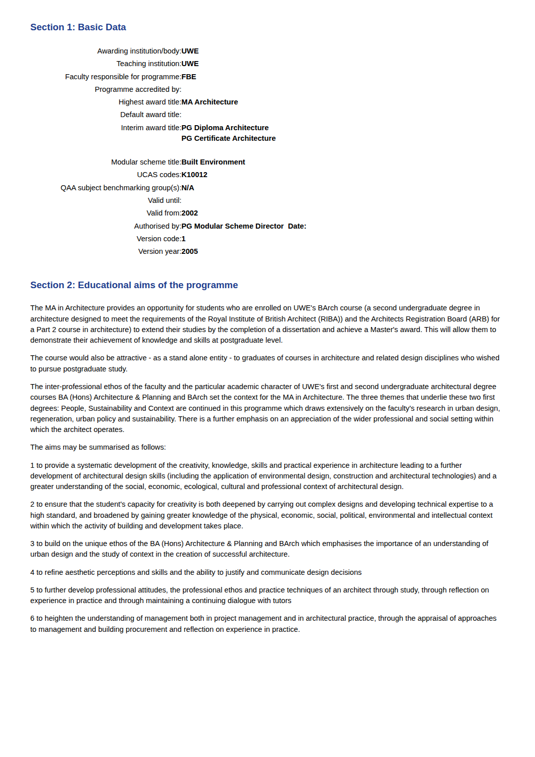Section 1: Basic Data
| Awarding institution/body: | UWE |
| Teaching institution: | UWE |
| Faculty responsible for programme: | FBE |
| Programme accredited by: | |
| Highest award title: | MA Architecture |
| Default award title: | |
| Interim award title: | PG Diploma Architecture PG Certificate Architecture |
| Modular scheme title: | Built Environment |
| UCAS codes: | K10012 |
| QAA subject benchmarking group(s): | N/A |
| Valid until: | |
| Valid from: | 2002 |
| Authorised by: | PG Modular Scheme Director Date: |
| Version code: | 1 |
| Version year: | 2005 |
Section 2: Educational aims of the programme
The MA in Architecture provides an opportunity for students who are enrolled on UWE's BArch course (a second undergraduate degree in architecture designed to meet the requirements of the Royal Institute of British Architect (RIBA)) and the Architects Registration Board (ARB) for a Part 2 course in architecture) to extend their studies by the completion of a dissertation and achieve a Master's award. This will allow them to demonstrate their achievement of knowledge and skills at postgraduate level.
The course would also be attractive - as a stand alone entity - to graduates of courses in architecture and related design disciplines who wished to pursue postgraduate study.
The inter-professional ethos of the faculty and the particular academic character of UWE's first and second undergraduate architectural degree courses BA (Hons) Architecture & Planning and BArch set the context for the MA in Architecture. The three themes that underlie these two first degrees: People, Sustainability and Context are continued in this programme which draws extensively on the faculty's research in urban design, regeneration, urban policy and sustainability. There is a further emphasis on an appreciation of the wider professional and social setting within which the architect operates.
The aims may be summarised as follows:
1 to provide a systematic development of the creativity, knowledge, skills and practical experience in architecture leading to a further development of architectural design skills (including the application of environmental design, construction and architectural technologies) and a greater understanding of the social, economic, ecological, cultural and professional context of architectural design.
2 to ensure that the student's capacity for creativity is both deepened by carrying out complex designs and developing technical expertise to a high standard, and broadened by gaining greater knowledge of the physical, economic, social, political, environmental and intellectual context within which the activity of building and development takes place.
3 to build on the unique ethos of the BA (Hons) Architecture & Planning and BArch which emphasises the importance of an understanding of urban design and the study of context in the creation of successful architecture.
4 to refine aesthetic perceptions and skills and the ability to justify and communicate design decisions
5 to further develop professional attitudes, the professional ethos and practice techniques of an architect through study, through reflection on experience in practice and through maintaining a continuing dialogue with tutors
6 to heighten the understanding of management both in project management and in architectural practice, through the appraisal of approaches to management and building procurement and reflection on experience in practice.